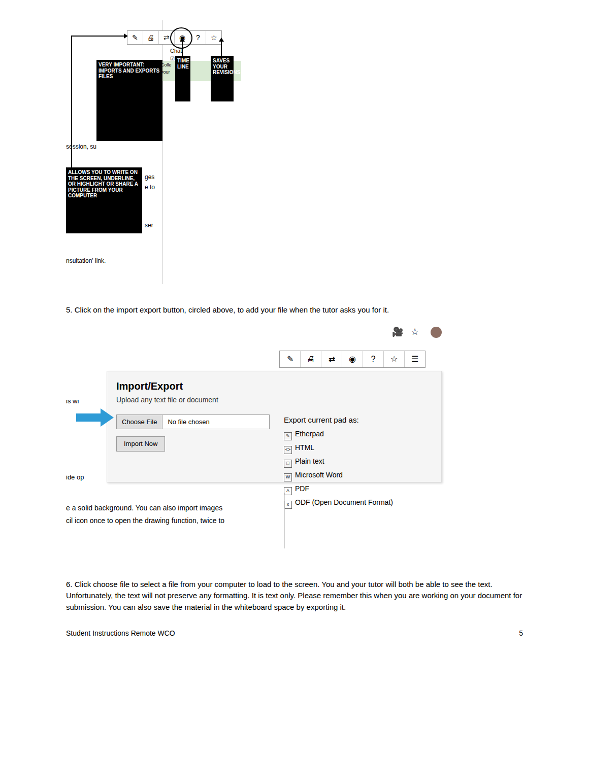✎ 🖨 ⇄ ◉ ? ☆
Chat
☑ S
Colle
your
VERY IMPORTANT: IMPORTS AND EXPORTS FILES
ALLOWS YOU TO WRITE ON THE SCREEN, UNDERLINE, OR HIGHLIGHT OR SHARE A PICTURE FROM YOUR COMPUTER
TIME LINE
SAVES YOUR REVISIONS
session, su
ges
e to
ser
nsultation' link.
5. Click on the import export button, circled above, to add your file when the tutor asks you for it.
🎥 ☆
✎ 🖨 ⇄ ◉ ? ☆ ☰
is wi
Import/Export
Upload any text file or document
Choose File
No file chosen
Import Now
Export current pad as:
✎Etherpad
<>HTML
□Plain text
WMicrosoft Word
APDF
x ODF (Open Document Format)
ide op
e a solid background. You can also import images
cil icon once to open the drawing function, twice to
6. Click choose file to select a file from your computer to load to the screen. You and your tutor will both be able to see the text. Unfortunately, the text will not preserve any formatting. It is text only. Please remember this when you are working on your document for submission. You can also save the material in the whiteboard space by exporting it.
Student Instructions Remote WCO 5